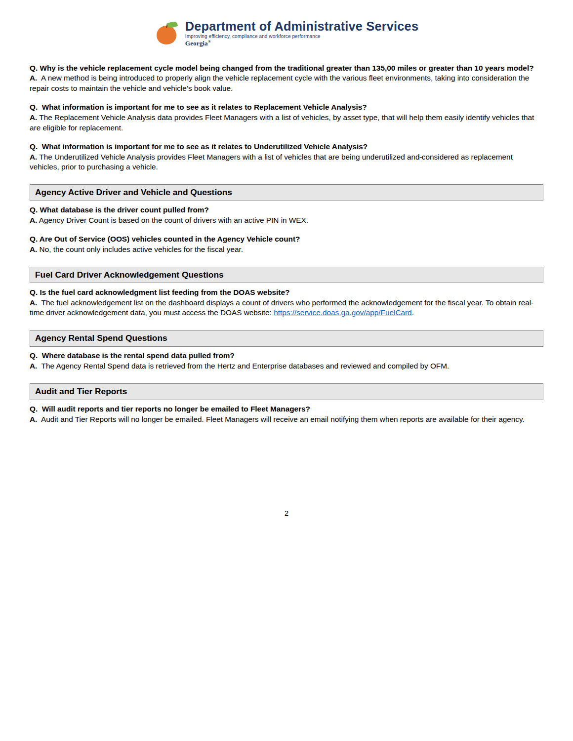Department of Administrative Services
Improving efficiency, compliance and workforce performance
Georgia®
Q. Why is the vehicle replacement cycle model being changed from the traditional greater than 135,00 miles or greater than 10 years model?
A. A new method is being introduced to properly align the vehicle replacement cycle with the various fleet environments, taking into consideration the repair costs to maintain the vehicle and vehicle’s book value.
Q. What information is important for me to see as it relates to Replacement Vehicle Analysis?
A. The Replacement Vehicle Analysis data provides Fleet Managers with a list of vehicles, by asset type, that will help them easily identify vehicles that are eligible for replacement.
Q. What information is important for me to see as it relates to Underutilized Vehicle Analysis?
A. The Underutilized Vehicle Analysis provides Fleet Managers with a list of vehicles that are being underutilized and considered as replacement vehicles, prior to purchasing a vehicle.
Agency Active Driver and Vehicle and Questions
Q. What database is the driver count pulled from?
A. Agency Driver Count is based on the count of drivers with an active PIN in WEX.
Q. Are Out of Service (OOS) vehicles counted in the Agency Vehicle count?
A. No, the count only includes active vehicles for the fiscal year.
Fuel Card Driver Acknowledgement Questions
Q. Is the fuel card acknowledgment list feeding from the DOAS website?
A. The fuel acknowledgement list on the dashboard displays a count of drivers who performed the acknowledgement for the fiscal year. To obtain real-time driver acknowledgement data, you must access the DOAS website: https://service.doas.ga.gov/app/FuelCard.
Agency Rental Spend Questions
Q. Where database is the rental spend data pulled from?
A. The Agency Rental Spend data is retrieved from the Hertz and Enterprise databases and reviewed and compiled by OFM.
Audit and Tier Reports
Q. Will audit reports and tier reports no longer be emailed to Fleet Managers?
A. Audit and Tier Reports will no longer be emailed. Fleet Managers will receive an email notifying them when reports are available for their agency.
2